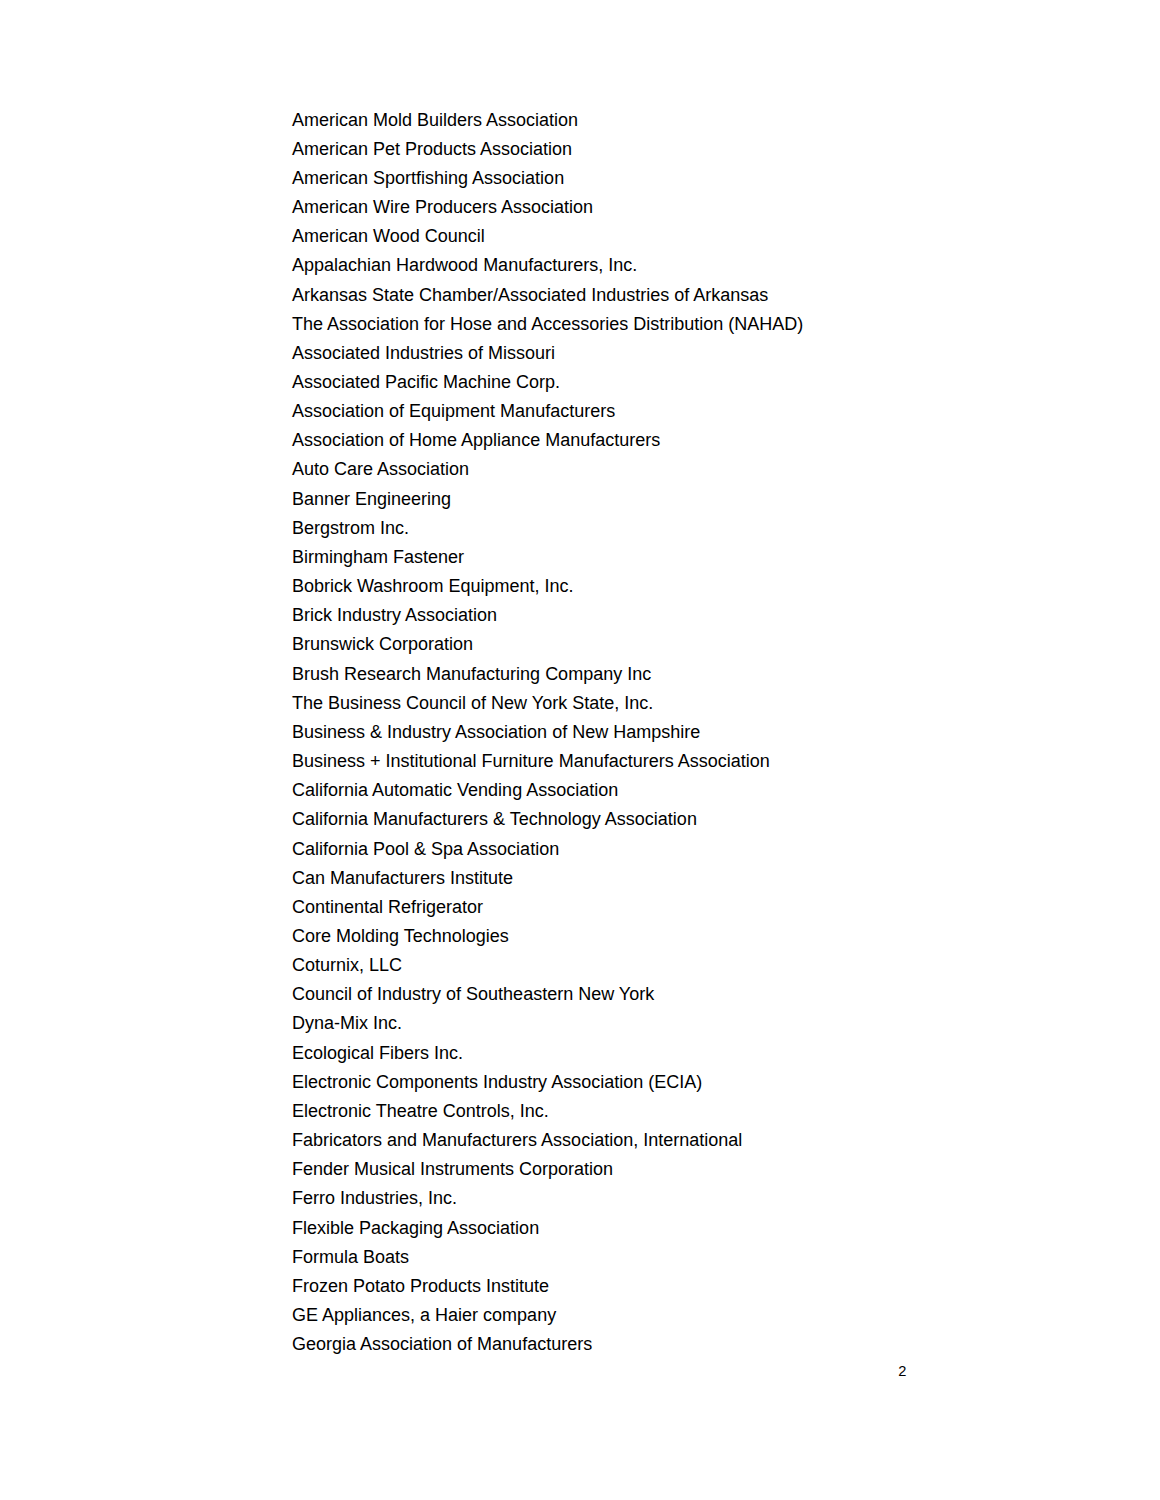American Mold Builders Association
American Pet Products Association
American Sportfishing Association
American Wire Producers Association
American Wood Council
Appalachian Hardwood Manufacturers, Inc.
Arkansas State Chamber/Associated Industries of Arkansas
The Association for Hose and Accessories Distribution (NAHAD)
Associated Industries of Missouri
Associated Pacific Machine Corp.
Association of Equipment Manufacturers
Association of Home Appliance Manufacturers
Auto Care Association
Banner Engineering
Bergstrom Inc.
Birmingham Fastener
Bobrick Washroom Equipment, Inc.
Brick Industry Association
Brunswick Corporation
Brush Research Manufacturing Company Inc
The Business Council of New York State, Inc.
Business & Industry Association of New Hampshire
Business + Institutional Furniture Manufacturers Association
California Automatic Vending Association
California Manufacturers & Technology Association
California Pool & Spa Association
Can Manufacturers Institute
Continental Refrigerator
Core Molding Technologies
Coturnix, LLC
Council of Industry of Southeastern New York
Dyna-Mix Inc.
Ecological Fibers Inc.
Electronic Components Industry Association (ECIA)
Electronic Theatre Controls, Inc.
Fabricators and Manufacturers Association, International
Fender Musical Instruments Corporation
Ferro Industries, Inc.
Flexible Packaging Association
Formula Boats
Frozen Potato Products Institute
GE Appliances, a Haier company
Georgia Association of Manufacturers
2